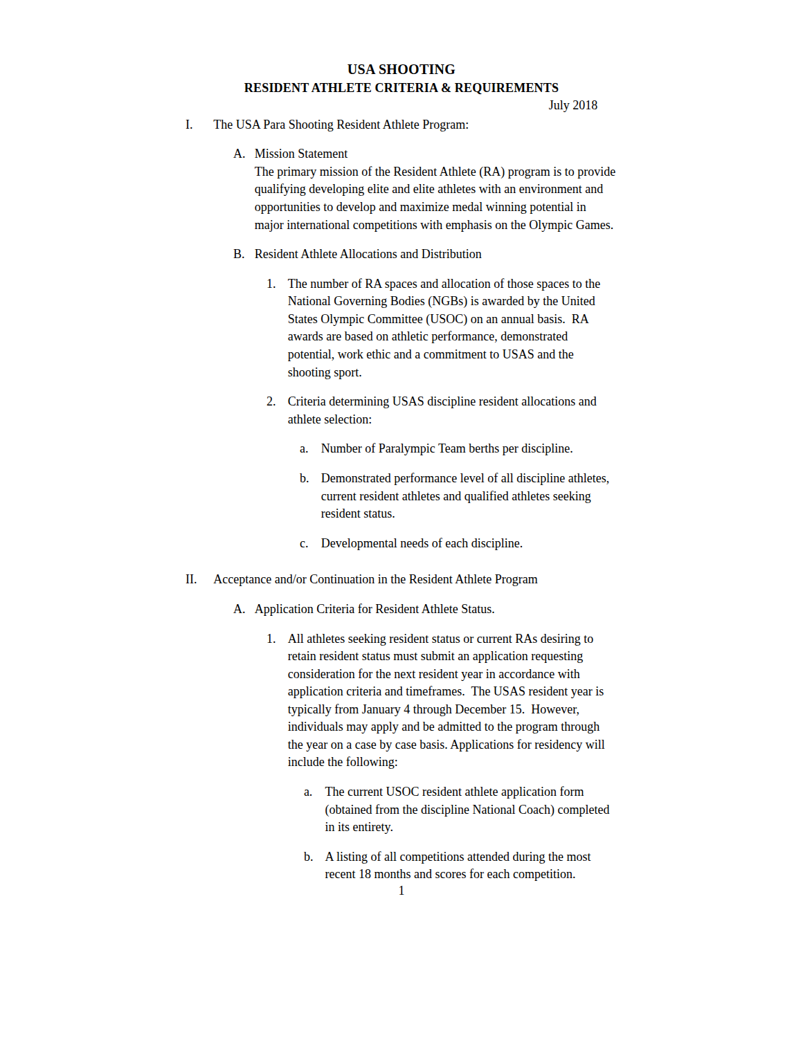USA SHOOTING
RESIDENT ATHLETE CRITERIA & REQUIREMENTS
July 2018
I.
The USA Para Shooting Resident Athlete Program:
A.
Mission Statement
The primary mission of the Resident Athlete (RA) program is to provide qualifying developing elite and elite athletes with an environment and opportunities to develop and maximize medal winning potential in major international competitions with emphasis on the Olympic Games.
B.
Resident Athlete Allocations and Distribution
1.
The number of RA spaces and allocation of those spaces to the National Governing Bodies (NGBs) is awarded by the United States Olympic Committee (USOC) on an annual basis. RA awards are based on athletic performance, demonstrated potential, work ethic and a commitment to USAS and the shooting sport.
2.
Criteria determining USAS discipline resident allocations and athlete selection:
a.
Number of Paralympic Team berths per discipline.
b.
Demonstrated performance level of all discipline athletes, current resident athletes and qualified athletes seeking resident status.
c.
Developmental needs of each discipline.
II.
Acceptance and/or Continuation in the Resident Athlete Program
A.
Application Criteria for Resident Athlete Status.
1.
All athletes seeking resident status or current RAs desiring to retain resident status must submit an application requesting consideration for the next resident year in accordance with application criteria and timeframes. The USAS resident year is typically from January 4 through December 15. However, individuals may apply and be admitted to the program through the year on a case by case basis. Applications for residency will include the following:
a.
The current USOC resident athlete application form (obtained from the discipline National Coach) completed in its entirety.
b.
A listing of all competitions attended during the most recent 18 months and scores for each competition.
1